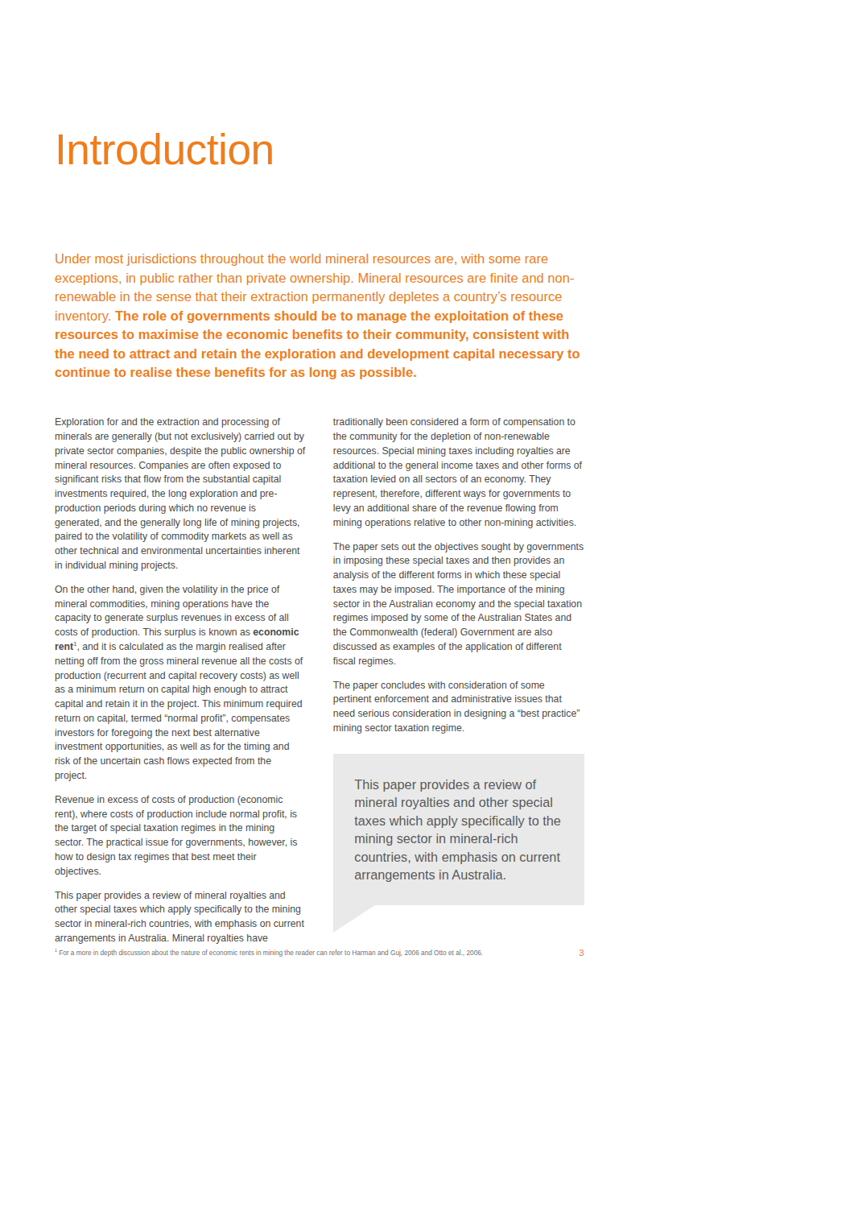Introduction
Under most jurisdictions throughout the world mineral resources are, with some rare exceptions, in public rather than private ownership. Mineral resources are finite and non-renewable in the sense that their extraction permanently depletes a country’s resource inventory. The role of governments should be to manage the exploitation of these resources to maximise the economic benefits to their community, consistent with the need to attract and retain the exploration and development capital necessary to continue to realise these benefits for as long as possible.
Exploration for and the extraction and processing of minerals are generally (but not exclusively) carried out by private sector companies, despite the public ownership of mineral resources. Companies are often exposed to significant risks that flow from the substantial capital investments required, the long exploration and pre-production periods during which no revenue is generated, and the generally long life of mining projects, paired to the volatility of commodity markets as well as other technical and environmental uncertainties inherent in individual mining projects.
On the other hand, given the volatility in the price of mineral commodities, mining operations have the capacity to generate surplus revenues in excess of all costs of production. This surplus is known as economic rent1, and it is calculated as the margin realised after netting off from the gross mineral revenue all the costs of production (recurrent and capital recovery costs) as well as a minimum return on capital high enough to attract capital and retain it in the project. This minimum required return on capital, termed “normal profit”, compensates investors for foregoing the next best alternative investment opportunities, as well as for the timing and risk of the uncertain cash flows expected from the project.
Revenue in excess of costs of production (economic rent), where costs of production include normal profit, is the target of special taxation regimes in the mining sector. The practical issue for governments, however, is how to design tax regimes that best meet their objectives.
This paper provides a review of mineral royalties and other special taxes which apply specifically to the mining sector in mineral-rich countries, with emphasis on current arrangements in Australia. Mineral royalties have traditionally been considered a form of compensation to the community for the depletion of non-renewable resources. Special mining taxes including royalties are additional to the general income taxes and other forms of taxation levied on all sectors of an economy. They represent, therefore, different ways for governments to levy an additional share of the revenue flowing from mining operations relative to other non-mining activities.
The paper sets out the objectives sought by governments in imposing these special taxes and then provides an analysis of the different forms in which these special taxes may be imposed. The importance of the mining sector in the Australian economy and the special taxation regimes imposed by some of the Australian States and the Commonwealth (federal) Government are also discussed as examples of the application of different fiscal regimes.
The paper concludes with consideration of some pertinent enforcement and administrative issues that need serious consideration in designing a “best practice” mining sector taxation regime.
This paper provides a review of mineral royalties and other special taxes which apply specifically to the mining sector in mineral-rich countries, with emphasis on current arrangements in Australia.
1 For a more in depth discussion about the nature of economic rents in mining the reader can refer to Harman and Guj, 2006 and Otto et al., 2006.
3